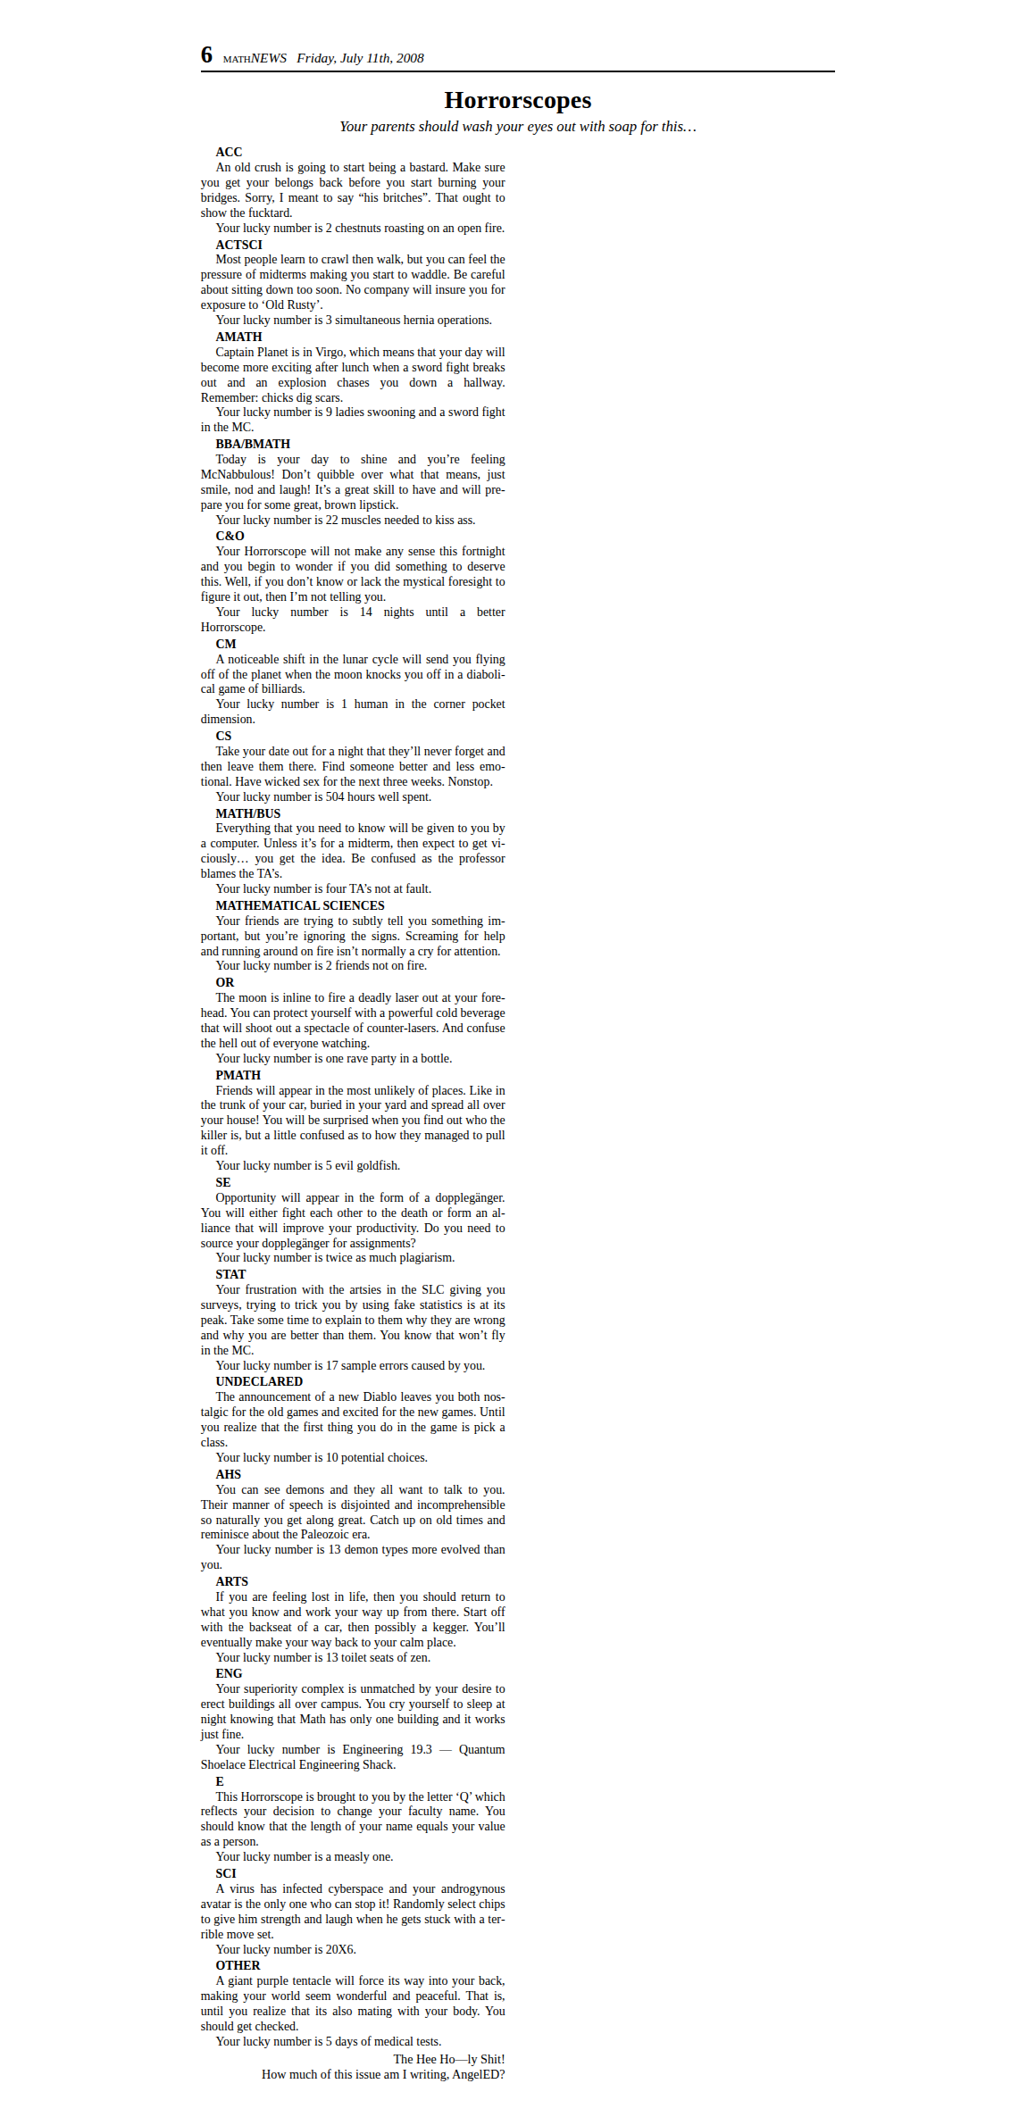6 math NEWS Friday, July 11th, 2008
Horrorscopes
Your parents should wash your eyes out with soap for this…
ACC
An old crush is going to start being a bastard. Make sure you get your belongs back before you start burning your bridges. Sorry, I meant to say “his britches”. That ought to show the fucktard.
Your lucky number is 2 chestnuts roasting on an open fire.
ACTSCI
Most people learn to crawl then walk, but you can feel the pressure of midterms making you start to waddle. Be careful about sitting down too soon. No company will insure you for exposure to ‘Old Rusty’.
Your lucky number is 3 simultaneous hernia operations.
AMATH
Captain Planet is in Virgo, which means that your day will become more exciting after lunch when a sword fight breaks out and an explosion chases you down a hallway. Remember: chicks dig scars.
Your lucky number is 9 ladies swooning and a sword fight in the MC.
BBA/BMATH
Today is your day to shine and you’re feeling McNabbulous! Don’t quibble over what that means, just smile, nod and laugh! It’s a great skill to have and will prepare you for some great, brown lipstick.
Your lucky number is 22 muscles needed to kiss ass.
C&O
Your Horrorscope will not make any sense this fortnight and you begin to wonder if you did something to deserve this. Well, if you don’t know or lack the mystical foresight to figure it out, then I’m not telling you.
Your lucky number is 14 nights until a better Horrorscope.
CM
A noticeable shift in the lunar cycle will send you flying off of the planet when the moon knocks you off in a diabolical game of billiards.
Your lucky number is 1 human in the corner pocket dimension.
CS
Take your date out for a night that they’ll never forget and then leave them there. Find someone better and less emotional. Have wicked sex for the next three weeks. Nonstop.
Your lucky number is 504 hours well spent.
MATH/BUS
Everything that you need to know will be given to you by a computer. Unless it’s for a midterm, then expect to get viciously… you get the idea. Be confused as the professor blames the TA’s.
Your lucky number is four TA’s not at fault.
MATHEMATICAL SCIENCES
Your friends are trying to subtly tell you something important, but you’re ignoring the signs. Screaming for help and running around on fire isn’t normally a cry for attention.
Your lucky number is 2 friends not on fire.
OR
The moon is inline to fire a deadly laser out at your forehead. You can protect yourself with a powerful cold beverage that will shoot out a spectacle of counter-lasers. And confuse the hell out of everyone watching.
Your lucky number is one rave party in a bottle.
PMATH
Friends will appear in the most unlikely of places. Like in the trunk of your car, buried in your yard and spread all over your house! You will be surprised when you find out who the killer is, but a little confused as to how they managed to pull it off.
Your lucky number is 5 evil goldfish.
SE
Opportunity will appear in the form of a dopplegänger. You will either fight each other to the death or form an alliance that will improve your productivity. Do you need to source your dopplegänger for assignments?
Your lucky number is twice as much plagiarism.
STAT
Your frustration with the artsies in the SLC giving you surveys, trying to trick you by using fake statistics is at its peak. Take some time to explain to them why they are wrong and why you are better than them. You know that won’t fly in the MC.
Your lucky number is 17 sample errors caused by you.
UNDECLARED
The announcement of a new Diablo leaves you both nostalgic for the old games and excited for the new games. Until you realize that the first thing you do in the game is pick a class.
Your lucky number is 10 potential choices.
AHS
You can see demons and they all want to talk to you. Their manner of speech is disjointed and incomprehensible so naturally you get along great. Catch up on old times and reminisce about the Paleozoic era.
Your lucky number is 13 demon types more evolved than you.
ARTS
If you are feeling lost in life, then you should return to what you know and work your way up from there. Start off with the backseat of a car, then possibly a kegger. You’ll eventually make your way back to your calm place.
Your lucky number is 13 toilet seats of zen.
ENG
Your superiority complex is unmatched by your desire to erect buildings all over campus. You cry yourself to sleep at night knowing that Math has only one building and it works just fine.
Your lucky number is Engineering 19.3 — Quantum Shoelace Electrical Engineering Shack.
E
This Horrorscope is brought to you by the letter ‘Q’ which reflects your decision to change your faculty name. You should know that the length of your name equals your value as a person.
Your lucky number is a measly one.
SCI
A virus has infected cyberspace and your androgynous avatar is the only one who can stop it! Randomly select chips to give him strength and laugh when he gets stuck with a terrible move set.
Your lucky number is 20X6.
OTHER
A giant purple tentacle will force its way into your back, making your world seem wonderful and peaceful. That is, until you realize that its also mating with your body. You should get checked.
Your lucky number is 5 days of medical tests.
The Hee Ho—ly Shit!
How much of this issue am I writing, AngelED?